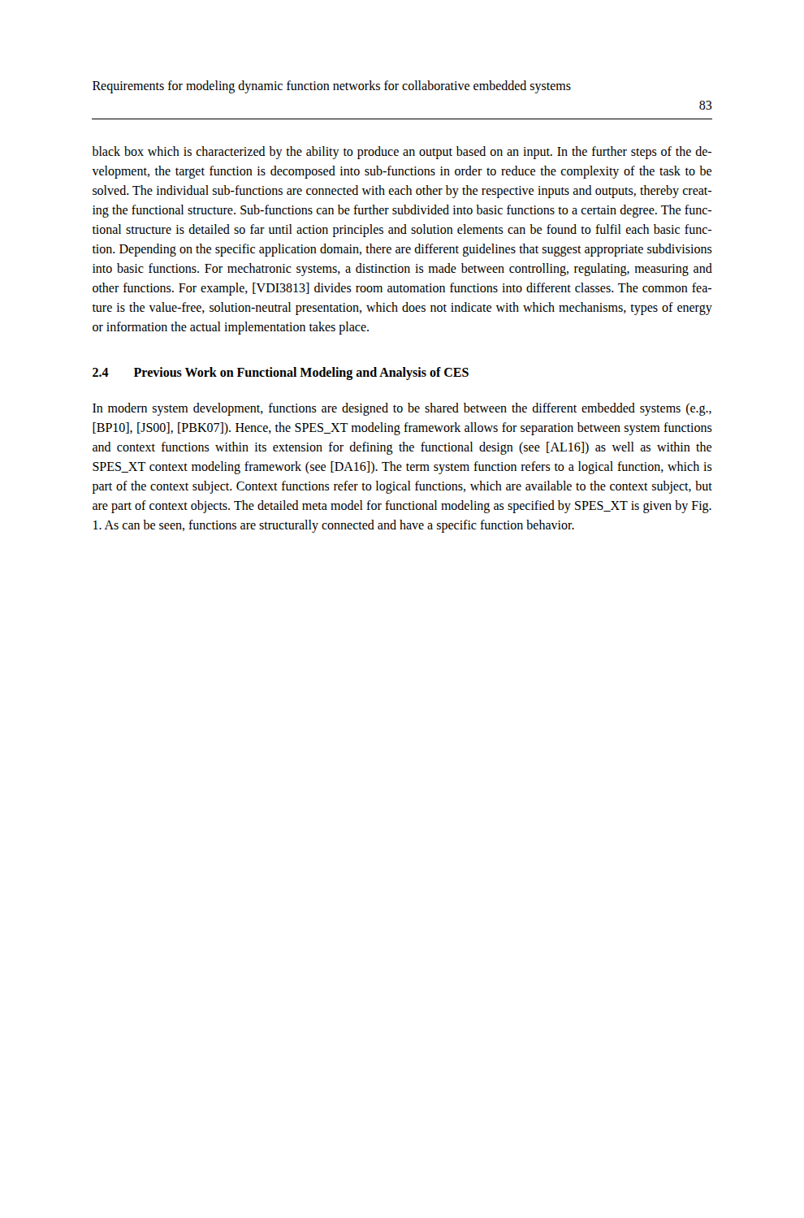Requirements for modeling dynamic function networks for collaborative embedded systems
83
black box which is characterized by the ability to produce an output based on an input. In the further steps of the development, the target function is decomposed into sub-functions in order to reduce the complexity of the task to be solved. The individual sub-functions are connected with each other by the respective inputs and outputs, thereby creating the functional structure. Sub-functions can be further subdivided into basic functions to a certain degree. The functional structure is detailed so far until action principles and solution elements can be found to fulfil each basic function. Depending on the specific application domain, there are different guidelines that suggest appropriate subdivisions into basic functions. For mechatronic systems, a distinction is made between controlling, regulating, measuring and other functions. For example, [VDI3813] divides room automation functions into different classes. The common feature is the value-free, solution-neutral presentation, which does not indicate with which mechanisms, types of energy or information the actual implementation takes place.
2.4 Previous Work on Functional Modeling and Analysis of CES
In modern system development, functions are designed to be shared between the different embedded systems (e.g., [BP10], [JS00], [PBK07]). Hence, the SPES_XT modeling framework allows for separation between system functions and context functions within its extension for defining the functional design (see [AL16]) as well as within the SPES_XT context modeling framework (see [DA16]). The term system function refers to a logical function, which is part of the context subject. Context functions refer to logical functions, which are available to the context subject, but are part of context objects. The detailed meta model for functional modeling as specified by SPES_XT is given by Fig. 1. As can be seen, functions are structurally connected and have a specific function behavior.